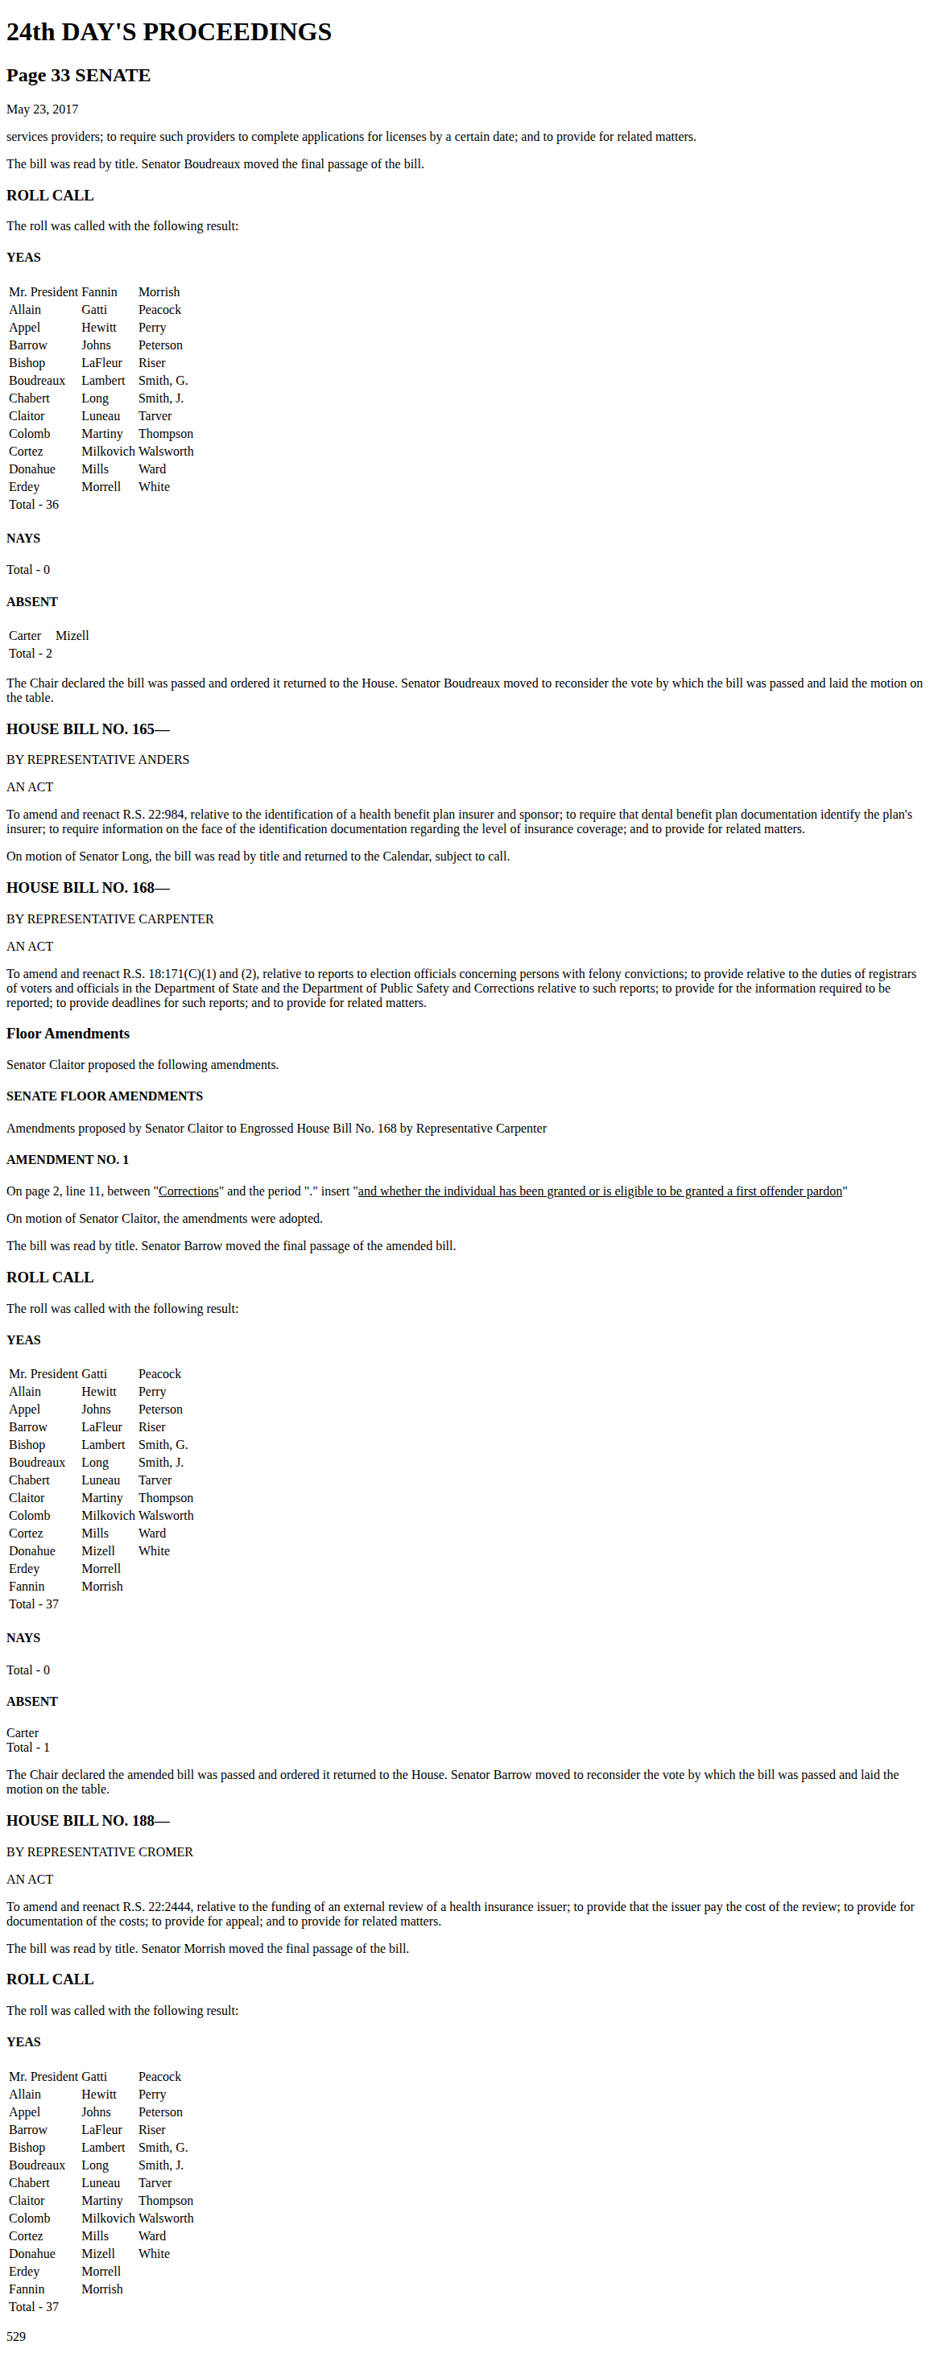24th DAY'S PROCEEDINGS
Page 33 SENATE
May 23, 2017
services providers; to require such providers to complete applications for licenses by a certain date; and to provide for related matters.
The bill was read by title. Senator Boudreaux moved the final passage of the bill.
ROLL CALL
The roll was called with the following result:
YEAS
| Mr. President | Fannin | Morrish |
| Allain | Gatti | Peacock |
| Appel | Hewitt | Perry |
| Barrow | Johns | Peterson |
| Bishop | LaFleur | Riser |
| Boudreaux | Lambert | Smith, G. |
| Chabert | Long | Smith, J. |
| Claitor | Luneau | Tarver |
| Colomb | Martiny | Thompson |
| Cortez | Milkovich | Walsworth |
| Donahue | Mills | Ward |
| Erdey | Morrell | White |
| Total - 36 | | |
NAYS
Total - 0
ABSENT
| Carter | Mizell |
| Total - 2 | |
The Chair declared the bill was passed and ordered it returned to the House. Senator Boudreaux moved to reconsider the vote by which the bill was passed and laid the motion on the table.
HOUSE BILL NO. 165—
BY REPRESENTATIVE ANDERS
AN ACT
To amend and reenact R.S. 22:984, relative to the identification of a health benefit plan insurer and sponsor; to require that dental benefit plan documentation identify the plan's insurer; to require information on the face of the identification documentation regarding the level of insurance coverage; and to provide for related matters.
On motion of Senator Long, the bill was read by title and returned to the Calendar, subject to call.
HOUSE BILL NO. 168—
BY REPRESENTATIVE CARPENTER
AN ACT
To amend and reenact R.S. 18:171(C)(1) and (2), relative to reports to election officials concerning persons with felony convictions; to provide relative to the duties of registrars of voters and officials in the Department of State and the Department of Public Safety and Corrections relative to such reports; to provide for the information required to be reported; to provide deadlines for such reports; and to provide for related matters.
Floor Amendments
Senator Claitor proposed the following amendments.
SENATE FLOOR AMENDMENTS
Amendments proposed by Senator Claitor to Engrossed House Bill No. 168 by Representative Carpenter
AMENDMENT NO. 1
On page 2, line 11, between "Corrections" and the period "." insert "and whether the individual has been granted or is eligible to be granted a first offender pardon"
On motion of Senator Claitor, the amendments were adopted.
The bill was read by title. Senator Barrow moved the final passage of the amended bill.
ROLL CALL
The roll was called with the following result:
YEAS
| Mr. President | Gatti | Peacock |
| Allain | Hewitt | Perry |
| Appel | Johns | Peterson |
| Barrow | LaFleur | Riser |
| Bishop | Lambert | Smith, G. |
| Boudreaux | Long | Smith, J. |
| Chabert | Luneau | Tarver |
| Claitor | Martiny | Thompson |
| Colomb | Milkovich | Walsworth |
| Cortez | Mills | Ward |
| Donahue | Mizell | White |
| Erdey | Morrell | |
| Fannin | Morrish | |
| Total - 37 | | |
NAYS
Total - 0
ABSENT
Carter
Total - 1
The Chair declared the amended bill was passed and ordered it returned to the House. Senator Barrow moved to reconsider the vote by which the bill was passed and laid the motion on the table.
HOUSE BILL NO. 188—
BY REPRESENTATIVE CROMER
AN ACT
To amend and reenact R.S. 22:2444, relative to the funding of an external review of a health insurance issuer; to provide that the issuer pay the cost of the review; to provide for documentation of the costs; to provide for appeal; and to provide for related matters.
The bill was read by title. Senator Morrish moved the final passage of the bill.
ROLL CALL
The roll was called with the following result:
YEAS
| Mr. President | Gatti | Peacock |
| Allain | Hewitt | Perry |
| Appel | Johns | Peterson |
| Barrow | LaFleur | Riser |
| Bishop | Lambert | Smith, G. |
| Boudreaux | Long | Smith, J. |
| Chabert | Luneau | Tarver |
| Claitor | Martiny | Thompson |
| Colomb | Milkovich | Walsworth |
| Cortez | Mills | Ward |
| Donahue | Mizell | White |
| Erdey | Morrell | |
| Fannin | Morrish | |
| Total - 37 | | |
529